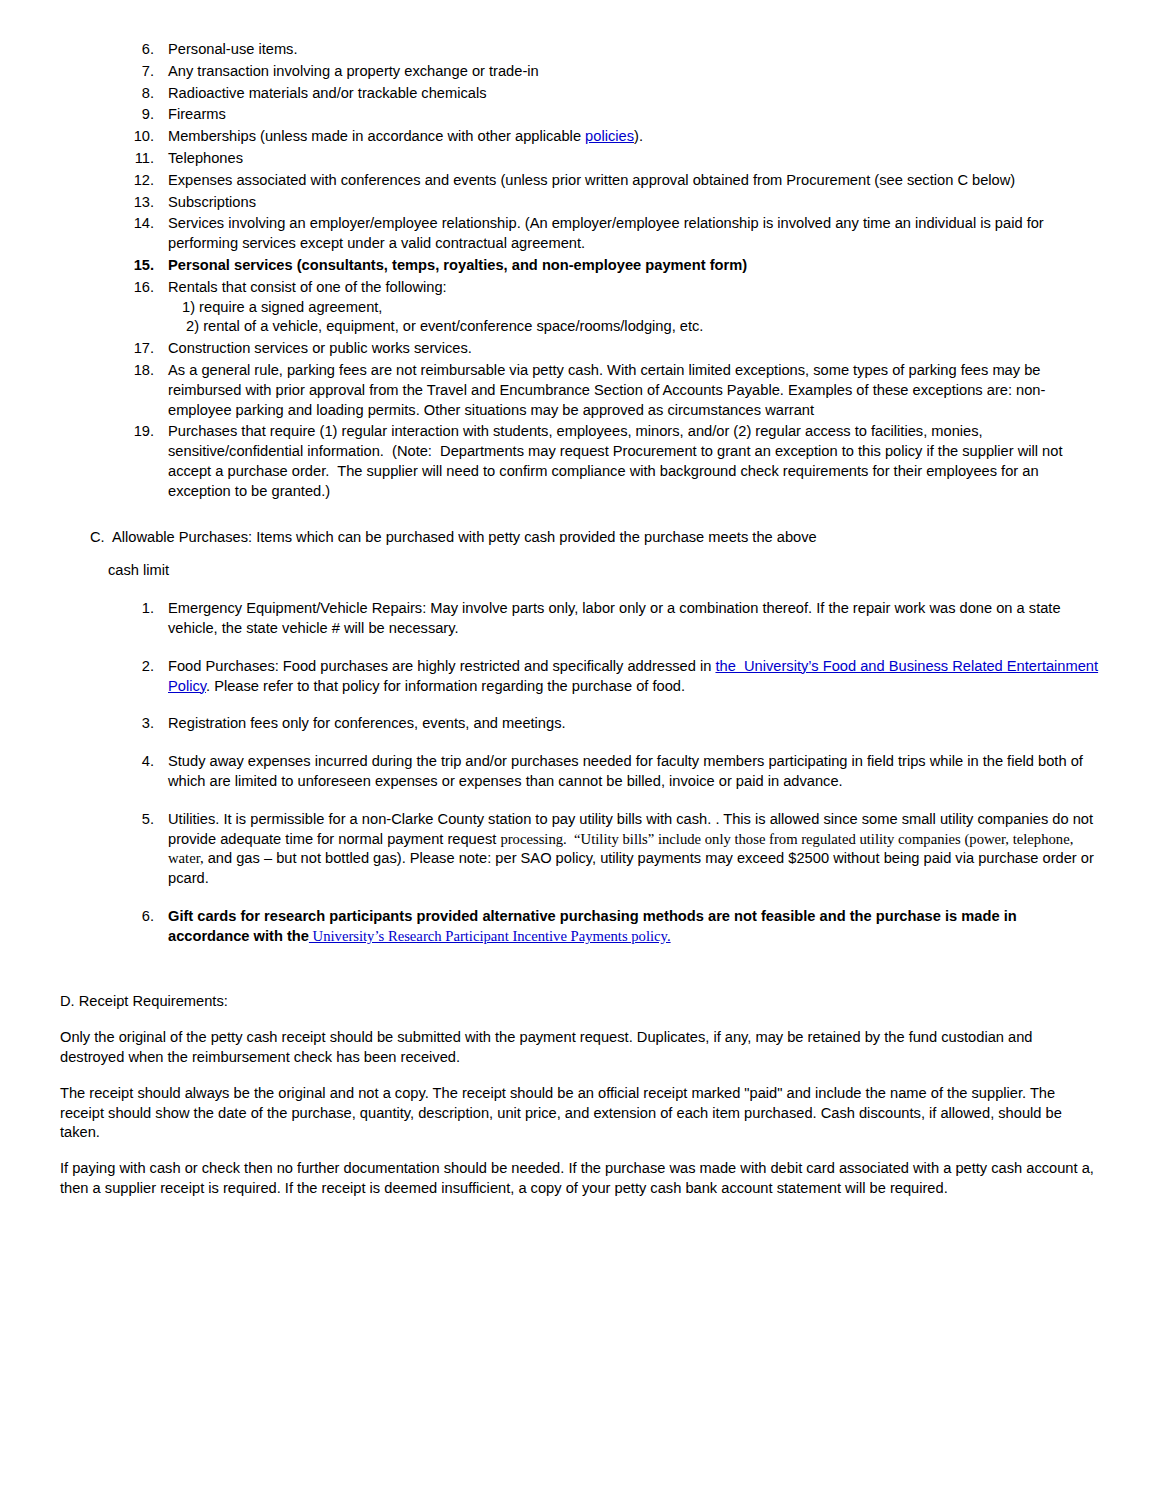6. Personal-use items.
7. Any transaction involving a property exchange or trade-in
8. Radioactive materials and/or trackable chemicals
9. Firearms
10. Memberships (unless made in accordance with other applicable policies).
11. Telephones
12. Expenses associated with conferences and events (unless prior written approval obtained from Procurement (see section C below)
13. Subscriptions
14. Services involving an employer/employee relationship. (An employer/employee relationship is involved any time an individual is paid for performing services except under a valid contractual agreement.
15. Personal services (consultants, temps, royalties, and non-employee payment form)
16. Rentals that consist of one of the following:
1) require a signed agreement,
2) rental of a vehicle, equipment, or event/conference space/rooms/lodging, etc.
17. Construction services or public works services.
18. As a general rule, parking fees are not reimbursable via petty cash. With certain limited exceptions, some types of parking fees may be reimbursed with prior approval from the Travel and Encumbrance Section of Accounts Payable. Examples of these exceptions are: non-employee parking and loading permits. Other situations may be approved as circumstances warrant
19. Purchases that require (1) regular interaction with students, employees, minors, and/or (2) regular access to facilities, monies, sensitive/confidential information. (Note: Departments may request Procurement to grant an exception to this policy if the supplier will not accept a purchase order. The supplier will need to confirm compliance with background check requirements for their employees for an exception to be granted.)
C. Allowable Purchases: Items which can be purchased with petty cash provided the purchase meets the above
cash limit
1. Emergency Equipment/Vehicle Repairs: May involve parts only, labor only or a combination thereof. If the repair work was done on a state vehicle, the state vehicle # will be necessary.
2. Food Purchases: Food purchases are highly restricted and specifically addressed in the University’s Food and Business Related Entertainment Policy. Please refer to that policy for information regarding the purchase of food.
3. Registration fees only for conferences, events, and meetings.
4. Study away expenses incurred during the trip and/or purchases needed for faculty members participating in field trips while in the field both of which are limited to unforeseen expenses or expenses than cannot be billed, invoice or paid in advance.
5. Utilities. It is permissible for a non-Clarke County station to pay utility bills with cash. . This is allowed since some small utility companies do not provide adequate time for normal payment request processing. “Utility bills” include only those from regulated utility companies (power, telephone, water, and gas – but not bottled gas). Please note: per SAO policy, utility payments may exceed $2500 without being paid via purchase order or pcard.
6. Gift cards for research participants provided alternative purchasing methods are not feasible and the purchase is made in accordance with the University’s Research Participant Incentive Payments policy.
D. Receipt Requirements:
Only the original of the petty cash receipt should be submitted with the payment request. Duplicates, if any, may be retained by the fund custodian and destroyed when the reimbursement check has been received.
The receipt should always be the original and not a copy. The receipt should be an official receipt marked "paid" and include the name of the supplier. The receipt should show the date of the purchase, quantity, description, unit price, and extension of each item purchased. Cash discounts, if allowed, should be taken.
If paying with cash or check then no further documentation should be needed. If the purchase was made with debit card associated with a petty cash account a, then a supplier receipt is required. If the receipt is deemed insufficient, a copy of your petty cash bank account statement will be required.